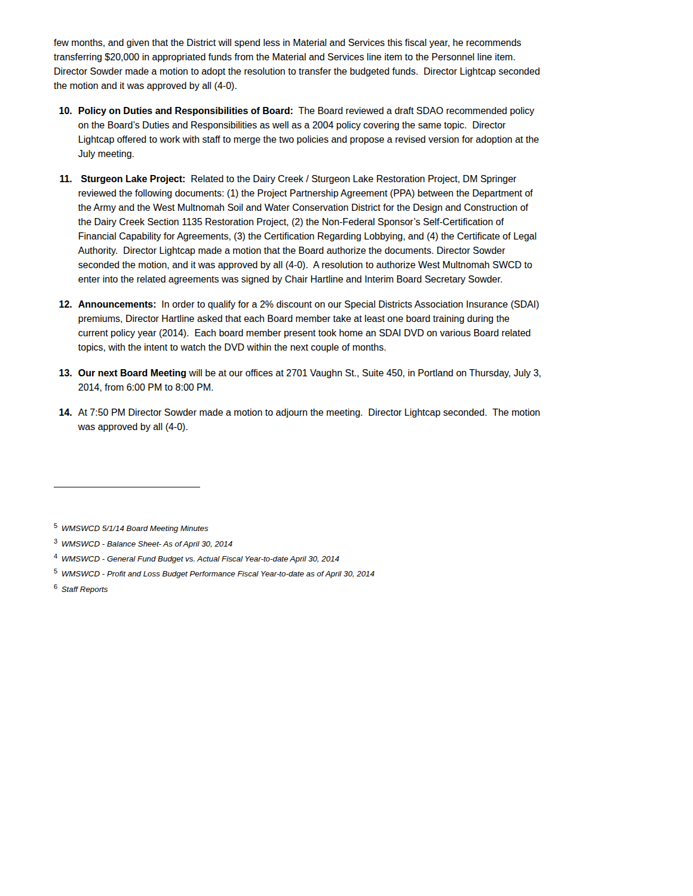few months, and given that the District will spend less in Material and Services this fiscal year, he recommends transferring $20,000 in appropriated funds from the Material and Services line item to the Personnel line item. Director Sowder made a motion to adopt the resolution to transfer the budgeted funds. Director Lightcap seconded the motion and it was approved by all (4-0).
Policy on Duties and Responsibilities of Board: The Board reviewed a draft SDAO recommended policy on the Board’s Duties and Responsibilities as well as a 2004 policy covering the same topic. Director Lightcap offered to work with staff to merge the two policies and propose a revised version for adoption at the July meeting.
Sturgeon Lake Project: Related to the Dairy Creek / Sturgeon Lake Restoration Project, DM Springer reviewed the following documents: (1) the Project Partnership Agreement (PPA) between the Department of the Army and the West Multnomah Soil and Water Conservation District for the Design and Construction of the Dairy Creek Section 1135 Restoration Project, (2) the Non-Federal Sponsor’s Self-Certification of Financial Capability for Agreements, (3) the Certification Regarding Lobbying, and (4) the Certificate of Legal Authority. Director Lightcap made a motion that the Board authorize the documents. Director Sowder seconded the motion, and it was approved by all (4-0). A resolution to authorize West Multnomah SWCD to enter into the related agreements was signed by Chair Hartline and Interim Board Secretary Sowder.
Announcements: In order to qualify for a 2% discount on our Special Districts Association Insurance (SDAI) premiums, Director Hartline asked that each Board member take at least one board training during the current policy year (2014). Each board member present took home an SDAI DVD on various Board related topics, with the intent to watch the DVD within the next couple of months.
Our next Board Meeting will be at our offices at 2701 Vaughn St., Suite 450, in Portland on Thursday, July 3, 2014, from 6:00 PM to 8:00 PM.
At 7:50 PM Director Sowder made a motion to adjourn the meeting. Director Lightcap seconded. The motion was approved by all (4-0).
5 WMSWCD 5/1/14 Board Meeting Minutes
3 WMSWCD - Balance Sheet- As of April 30, 2014
4 WMSWCD - General Fund Budget vs. Actual Fiscal Year-to-date April 30, 2014
5 WMSWCD - Profit and Loss Budget Performance Fiscal Year-to-date as of April 30, 2014
6 Staff Reports